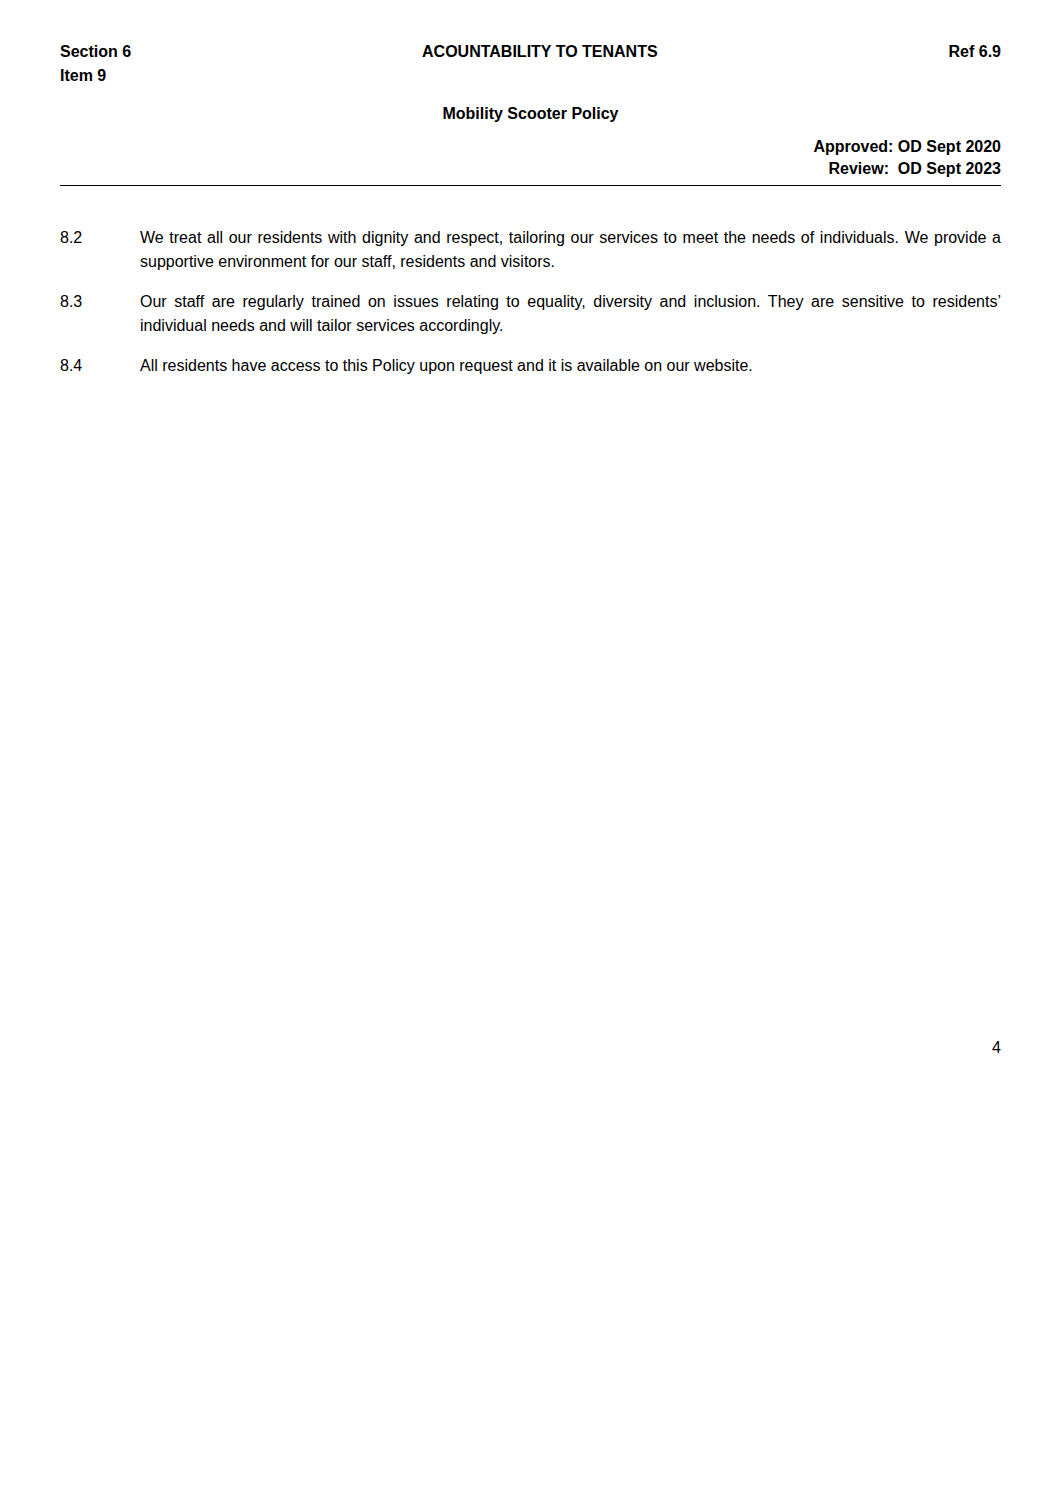Section 6
Item 9
ACOUNTABILITY TO TENANTS
Ref 6.9
Mobility Scooter Policy
Approved: OD Sept 2020
Review: OD Sept 2023
8.2
We treat all our residents with dignity and respect, tailoring our services to meet the needs of individuals. We provide a supportive environment for our staff, residents and visitors.
8.3
Our staff are regularly trained on issues relating to equality, diversity and inclusion. They are sensitive to residents’ individual needs and will tailor services accordingly.
8.4
All residents have access to this Policy upon request and it is available on our website.
4